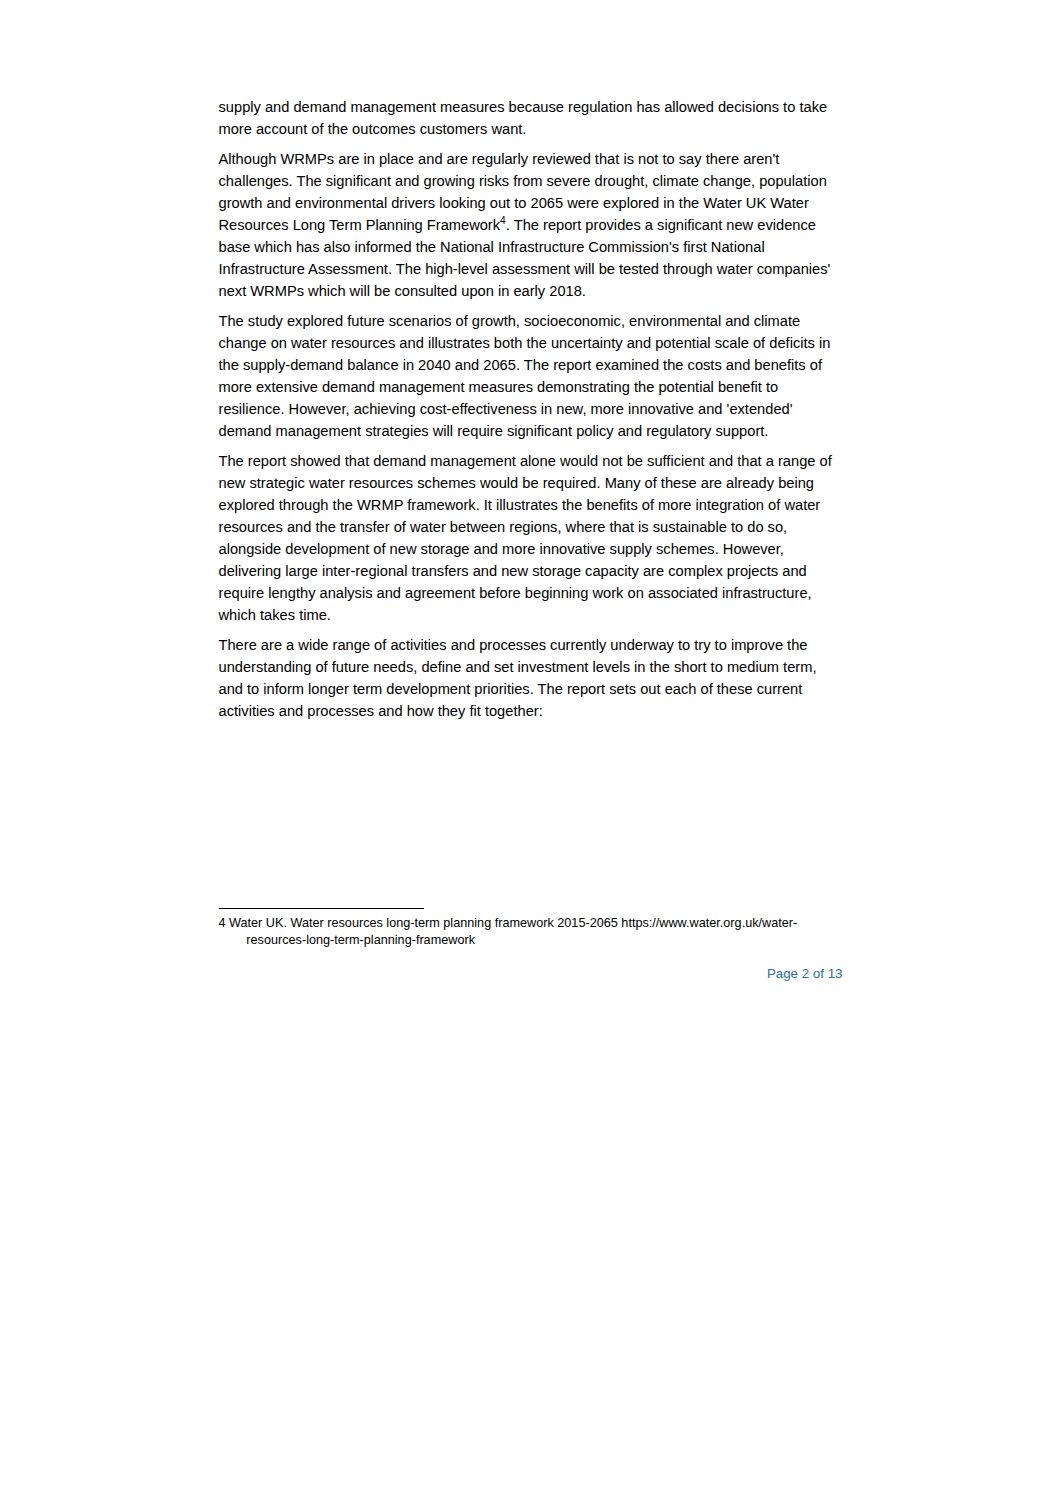supply and demand management measures because regulation has allowed decisions to take more account of the outcomes customers want.
Although WRMPs are in place and are regularly reviewed that is not to say there aren't challenges. The significant and growing risks from severe drought, climate change, population growth and environmental drivers looking out to 2065 were explored in the Water UK Water Resources Long Term Planning Framework4. The report provides a significant new evidence base which has also informed the National Infrastructure Commission's first National Infrastructure Assessment. The high-level assessment will be tested through water companies' next WRMPs which will be consulted upon in early 2018.
The study explored future scenarios of growth, socioeconomic, environmental and climate change on water resources and illustrates both the uncertainty and potential scale of deficits in the supply-demand balance in 2040 and 2065. The report examined the costs and benefits of more extensive demand management measures demonstrating the potential benefit to resilience. However, achieving cost-effectiveness in new, more innovative and 'extended' demand management strategies will require significant policy and regulatory support.
The report showed that demand management alone would not be sufficient and that a range of new strategic water resources schemes would be required. Many of these are already being explored through the WRMP framework. It illustrates the benefits of more integration of water resources and the transfer of water between regions, where that is sustainable to do so, alongside development of new storage and more innovative supply schemes. However, delivering large inter-regional transfers and new storage capacity are complex projects and require lengthy analysis and agreement before beginning work on associated infrastructure, which takes time.
There are a wide range of activities and processes currently underway to try to improve the understanding of future needs, define and set investment levels in the short to medium term, and to inform longer term development priorities. The report sets out each of these current activities and processes and how they fit together:
4 Water UK. Water resources long-term planning framework 2015-2065 https://www.water.org.uk/water-resources-long-term-planning-framework
Page 2 of 13